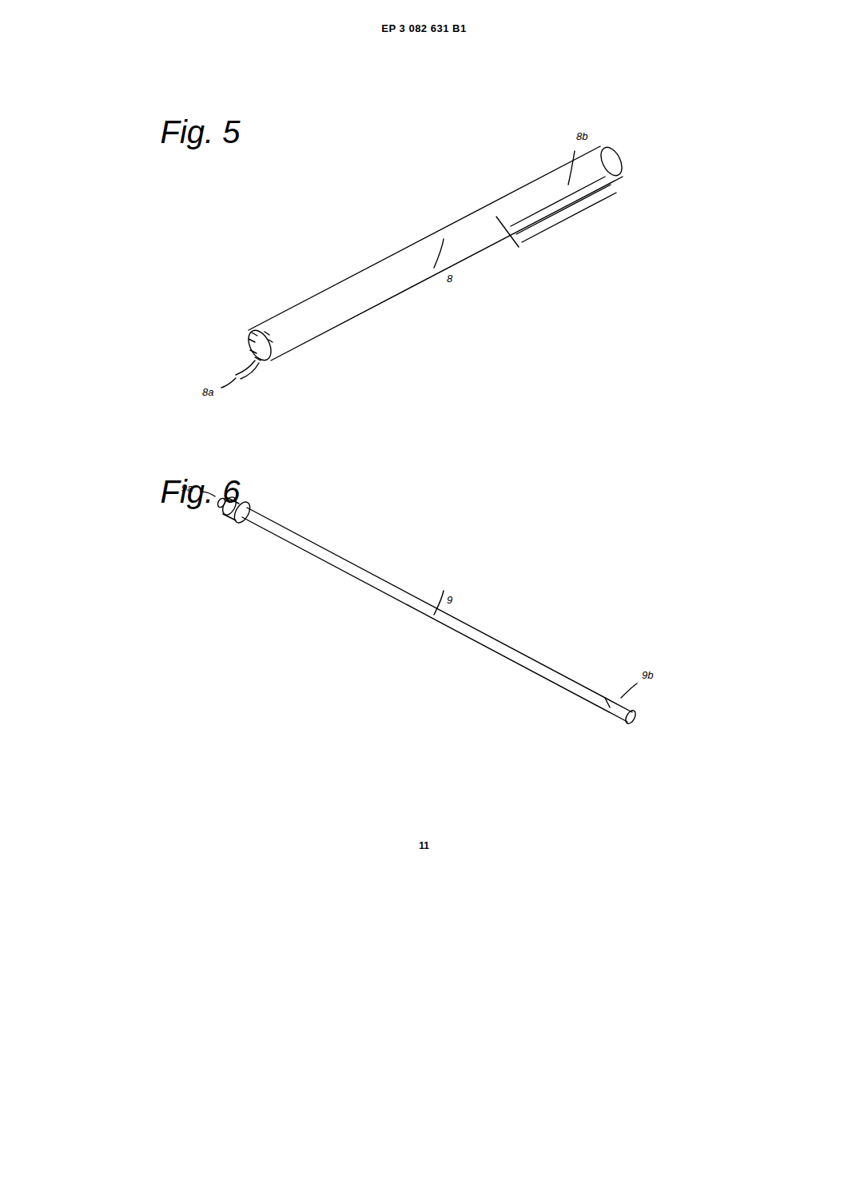EP 3 082 631 B1
Fig. 5
8b 8 8a
Fig. 6
9a 9 9b
11